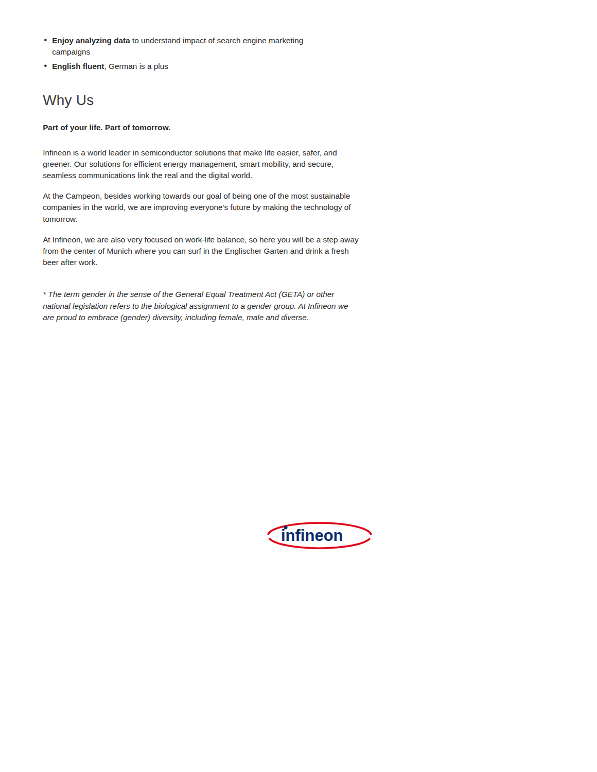Enjoy analyzing data to understand impact of search engine marketing campaigns
English fluent, German is a plus
Why Us
Part of your life. Part of tomorrow.
Infineon is a world leader in semiconductor solutions that make life easier, safer, and greener. Our solutions for efficient energy management, smart mobility, and secure, seamless communications link the real and the digital world.
At the Campeon, besides working towards our goal of being one of the most sustainable companies in the world, we are improving everyone's future by making the technology of tomorrow.
At Infineon, we are also very focused on work-life balance, so here you will be a step away from the center of Munich where you can surf in the Englischer Garten and drink a fresh beer after work.
* The term gender in the sense of the General Equal Treatment Act (GETA) or other national legislation refers to the biological assignment to a gender group. At Infineon we are proud to embrace (gender) diversity, including female, male and diverse.
infineon